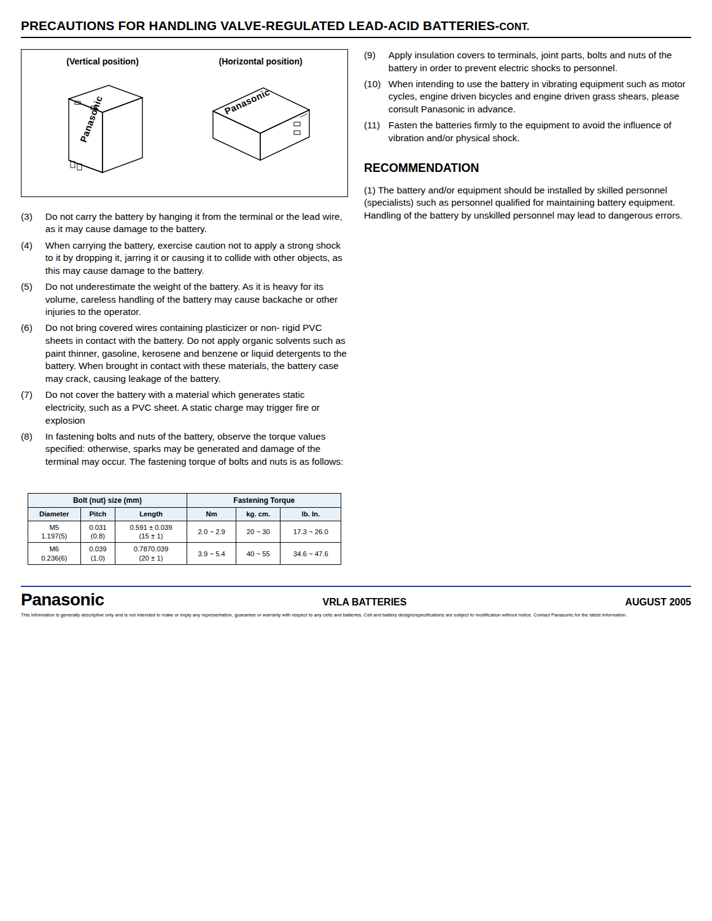PRECAUTIONS FOR HANDLING VALVE-REGULATED LEAD-ACID BATTERIES-CONT.
(Vertical position) (Horizontal position)
Panasonic Panasonic
(3) Do not carry the battery by hanging it from the terminal or the lead wire, as it may cause damage to the battery.
(4) When carrying the battery, exercise caution not to apply a strong shock to it by dropping it, jarring it or causing it to collide with other objects, as this may cause damage to the battery.
(5) Do not underestimate the weight of the battery. As it is heavy for its volume, careless handling of the battery may cause backache or other injuries to the operator.
(6) Do not bring covered wires containing plasticizer or non- rigid PVC sheets in contact with the battery. Do not apply organic solvents such as paint thinner, gasoline, kerosene and benzene or liquid detergents to the battery. When brought in contact with these materials, the battery case may crack, causing leakage of the battery.
(7) Do not cover the battery with a material which generates static electricity, such as a PVC sheet. A static charge may trigger fire or explosion
(8) In fastening bolts and nuts of the battery, observe the torque values specified: otherwise, sparks may be generated and damage of the terminal may occur. The fastening torque of bolts and nuts is as follows:
| Bolt (nut) size (mm) | Fastening Torque |
| --- | --- |
| Diameter | Pitch | Length | Nm | kg. cm. | lb. In. |
| M5 1.197(5) | 0.031 (0.8) | 0.591 ± 0.039 (15 ± 1) | 2.0 ~ 2.9 | 20 ~ 30 | 17.3 ~ 26.0 |
| M6 0.236(6) | 0.039 (1.0) | 0.7870.039 (20 ± 1) | 3.9 ~ 5.4 | 40 ~ 55 | 34.6 ~ 47.6 |
(9) Apply insulation covers to terminals, joint parts, bolts and nuts of the battery in order to prevent electric shocks to personnel.
(10) When intending to use the battery in vibrating equipment such as motor cycles, engine driven bicycles and engine driven grass shears, please consult Panasonic in advance.
(11) Fasten the batteries firmly to the equipment to avoid the influence of vibration and/or physical shock.
RECOMMENDATION
(1) The battery and/or equipment should be installed by skilled personnel (specialists) such as personnel qualified for maintaining battery equipment. Handling of the battery by unskilled personnel may lead to dangerous errors.
Panasonic VRLA BATTERIES AUGUST 2005
This information is generally descriptive only and is not intended to make or imply any representation, guarantee or warranty with respect to any cells and batteries. Cell and battery designs/specifications are subject to modification without notice. Contact Panasonic for the latest information.